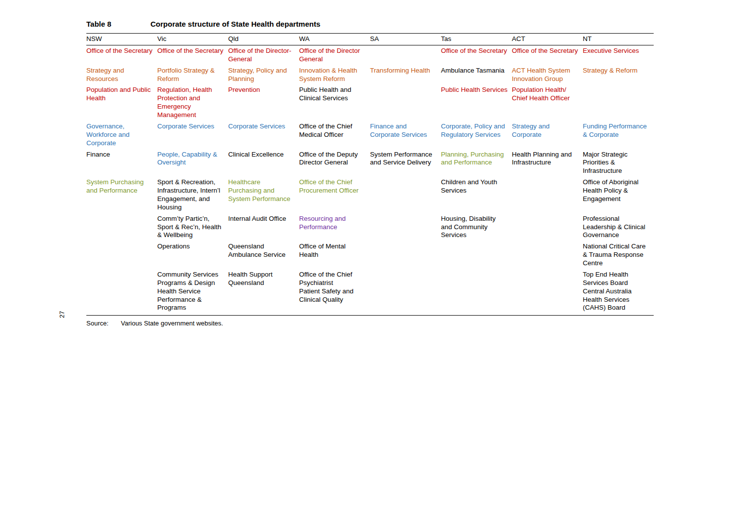Table 8 Corporate structure of State Health departments
| NSW | Vic | Qld | WA | SA | Tas | ACT | NT |
| --- | --- | --- | --- | --- | --- | --- | --- |
| Office of the Secretary | Office of the Secretary | Office of the Director-General | Office of the Director General | | Office of the Secretary | Office of the Secretary | Executive Services |
| Strategy and Resources | Portfolio Strategy & Reform | Strategy, Policy and Planning | Innovation & Health System Reform | Transforming Health | Ambulance Tasmania | ACT Health System Innovation Group | Strategy & Reform |
| Population and Public Health | Regulation, Health Protection and Emergency Management | Prevention | Public Health and Clinical Services | | Public Health Services | Population Health/ Chief Health Officer | |
| Governance, Workforce and Corporate | Corporate Services | Corporate Services | Office of the Chief Medical Officer | Finance and Corporate Services | Corporate, Policy and Regulatory Services | Strategy and Corporate | Funding Performance & Corporate |
| Finance | People, Capability & Oversight | Clinical Excellence | Office of the Deputy Director General | System Performance and Service Delivery | Planning, Purchasing and Performance | Health Planning and Infrastructure | Major Strategic Priorities & Infrastructure |
| System Purchasing and Performance | Sport & Recreation, Infrastructure, Intern’l Engagement, and Housing | Healthcare Purchasing and System Performance | Office of the Chief Procurement Officer | | Children and Youth Services | | Office of Aboriginal Health Policy & Engagement |
| | Comm’ty Partic’n, Sport & Rec’n, Health & Wellbeing | Internal Audit Office | Resourcing and Performance | | Housing, Disability and Community Services | | Professional Leadership & Clinical Governance |
| | Operations | Queensland Ambulance Service | Office of Mental Health | | | | National Critical Care & Trauma Response Centre |
| | Community Services Programs & Design Health Service Performance & Programs | Health Support Queensland | Office of the Chief Psychiatrist Patient Safety and Clinical Quality | | | | Top End Health Services Board Central Australia Health Services (CAHS) Board |
Source: Various State government websites.
27